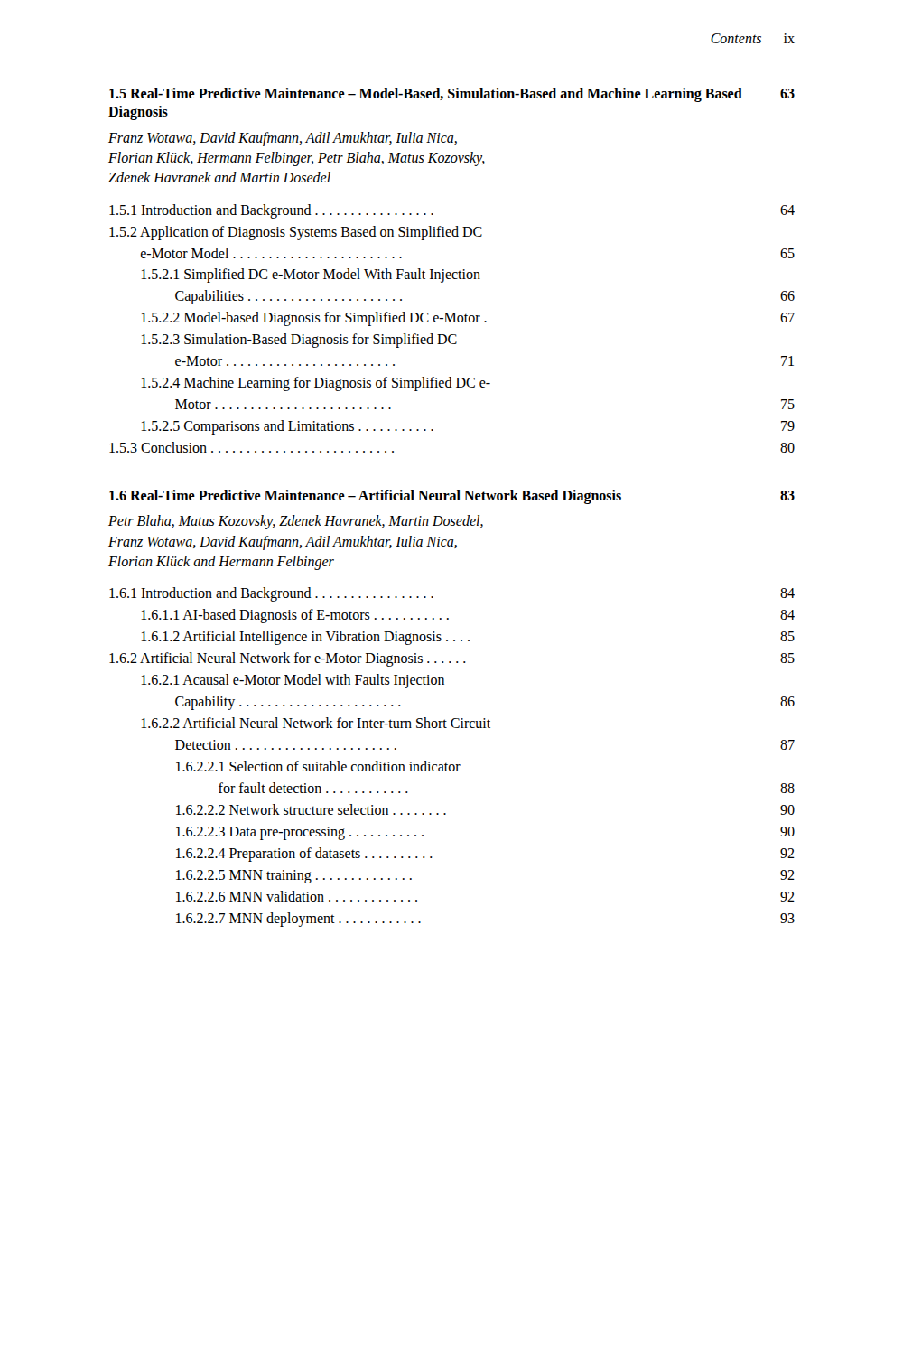Contents ix
631.5 Real-Time Predictive Maintenance – Model-Based, Simulation-Based and Machine Learning Based Diagnosis
Franz Wotawa, David Kaufmann, Adil Amukhtar, Iulia Nica,
Florian Klück, Hermann Felbinger, Petr Blaha, Matus Kozovsky,
Zdenek Havranek and Martin Dosedel
641.5.1 Introduction and Background . . . . . . . . . . . . . . . . .
1.5.2 Application of Diagnosis Systems Based on Simplified DC
65 e-Motor Model . . . . . . . . . . . . . . . . . . . . . . . .
1.5.2.1 Simplified DC e-Motor Model With Fault Injection
66 Capabilities . . . . . . . . . . . . . . . . . . . . . .
671.5.2.2 Model-based Diagnosis for Simplified DC e-Motor .
1.5.2.3 Simulation-Based Diagnosis for Simplified DC
71 e-Motor . . . . . . . . . . . . . . . . . . . . . . . .
1.5.2.4 Machine Learning for Diagnosis of Simplified DC e-
75 Motor . . . . . . . . . . . . . . . . . . . . . . . . .
791.5.2.5 Comparisons and Limitations . . . . . . . . . . .
801.5.3 Conclusion . . . . . . . . . . . . . . . . . . . . . . . . . .
831.6 Real-Time Predictive Maintenance – Artificial Neural Network Based Diagnosis
Petr Blaha, Matus Kozovsky, Zdenek Havranek, Martin Dosedel,
Franz Wotawa, David Kaufmann, Adil Amukhtar, Iulia Nica,
Florian Klück and Hermann Felbinger
841.6.1 Introduction and Background . . . . . . . . . . . . . . . . .
841.6.1.1 AI-based Diagnosis of E-motors . . . . . . . . . . .
851.6.1.2 Artificial Intelligence in Vibration Diagnosis . . . .
851.6.2 Artificial Neural Network for e-Motor Diagnosis . . . . . .
1.6.2.1 Acausal e-Motor Model with Faults Injection
86 Capability . . . . . . . . . . . . . . . . . . . . . . .
1.6.2.2 Artificial Neural Network for Inter-turn Short Circuit
87 Detection . . . . . . . . . . . . . . . . . . . . . . .
1.6.2.2.1 Selection of suitable condition indicator
88 for fault detection . . . . . . . . . . . .
901.6.2.2.2 Network structure selection . . . . . . . .
901.6.2.2.3 Data pre-processing . . . . . . . . . . .
921.6.2.2.4 Preparation of datasets . . . . . . . . . .
921.6.2.2.5 MNN training . . . . . . . . . . . . . .
921.6.2.2.6 MNN validation . . . . . . . . . . . . .
931.6.2.2.7 MNN deployment . . . . . . . . . . . .